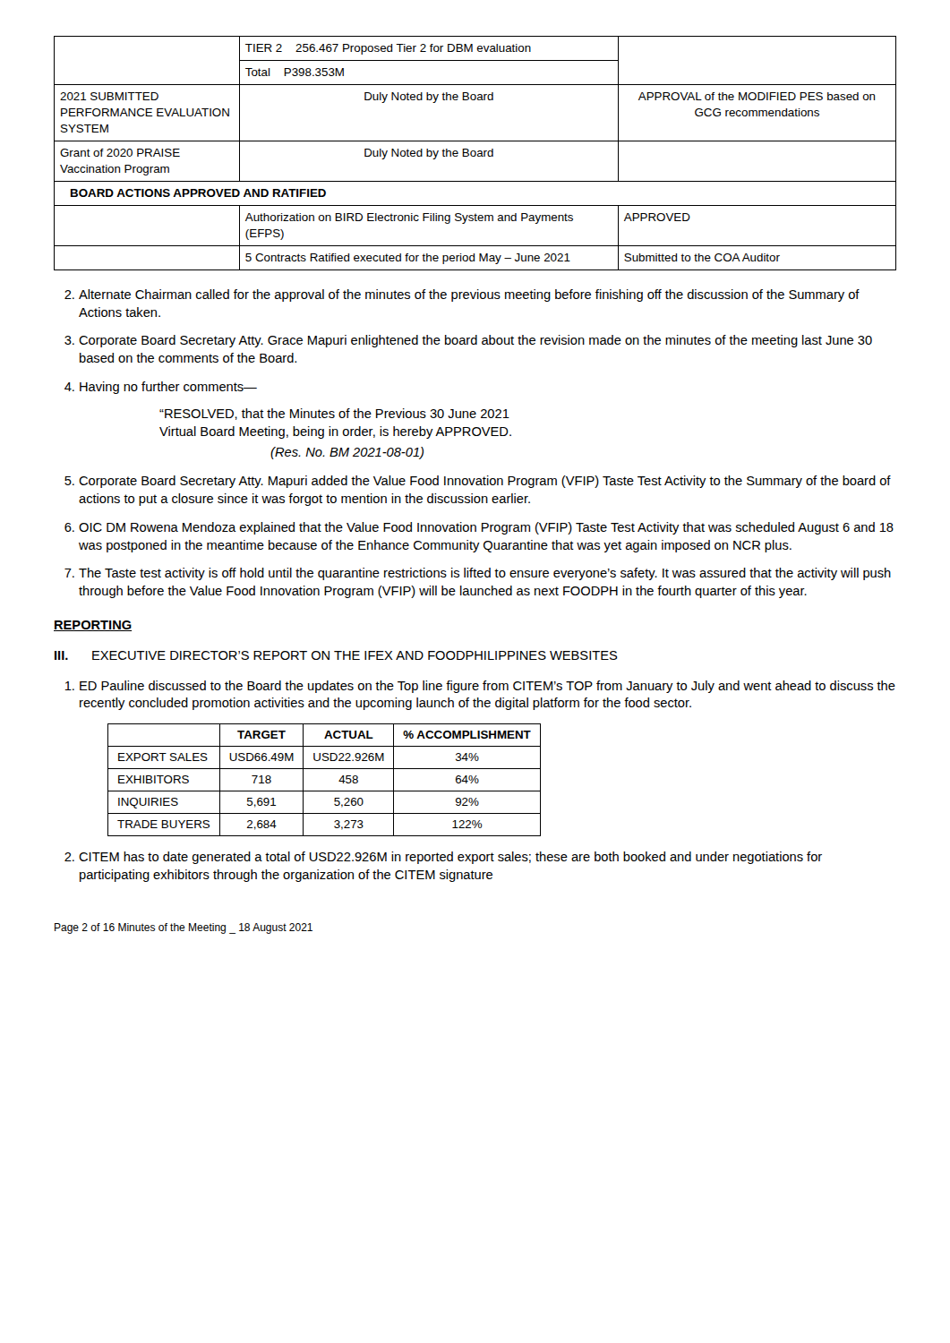| | TIER 2 256.467 Proposed Tier 2 for DBM evaluation | |
| Total P398.353M |
| 2021 SUBMITTED PERFORMANCE EVALUATION SYSTEM | Duly Noted by the Board | APPROVAL of the MODIFIED PES based on GCG recommendations |
| Grant of 2020 PRAISE Vaccination Program | Duly Noted by the Board | |
| BOARD ACTIONS APPROVED AND RATIFIED |
| | Authorization on BIRD Electronic Filing System and Payments (EFPS) | APPROVED |
| | 5 Contracts Ratified executed for the period May – June 2021 | Submitted to the COA Auditor |
Alternate Chairman called for the approval of the minutes of the previous meeting before finishing off the discussion of the Summary of Actions taken.
Corporate Board Secretary Atty. Grace Mapuri enlightened the board about the revision made on the minutes of the meeting last June 30 based on the comments of the Board.
Having no further comments—
“RESOLVED, that the Minutes of the Previous 30 June 2021 Virtual Board Meeting, being in order, is hereby APPROVED.
(Res. No. BM 2021-08-01)
Corporate Board Secretary Atty. Mapuri added the Value Food Innovation Program (VFIP) Taste Test Activity to the Summary of the board of actions to put a closure since it was forgot to mention in the discussion earlier.
OIC DM Rowena Mendoza explained that the Value Food Innovation Program (VFIP) Taste Test Activity that was scheduled August 6 and 18 was postponed in the meantime because of the Enhance Community Quarantine that was yet again imposed on NCR plus.
The Taste test activity is off hold until the quarantine restrictions is lifted to ensure everyone’s safety. It was assured that the activity will push through before the Value Food Innovation Program (VFIP) will be launched as next FOODPH in the fourth quarter of this year.
REPORTING
III.
EXECUTIVE DIRECTOR’S REPORT ON THE IFEX AND FOODPHILIPPINES WEBSITES
ED Pauline discussed to the Board the updates on the Top line figure from CITEM’s TOP from January to July and went ahead to discuss the recently concluded promotion activities and the upcoming launch of the digital platform for the food sector.
| | TARGET | ACTUAL | % ACCOMPLISHMENT |
| --- | --- | --- | --- |
| EXPORT SALES | USD66.49M | USD22.926M | 34% |
| EXHIBITORS | 718 | 458 | 64% |
| INQUIRIES | 5,691 | 5,260 | 92% |
| TRADE BUYERS | 2,684 | 3,273 | 122% |
CITEM has to date generated a total of USD22.926M in reported export sales; these are both booked and under negotiations for participating exhibitors through the organization of the CITEM signature
Page 2 of 16 Minutes of the Meeting _ 18 August 2021